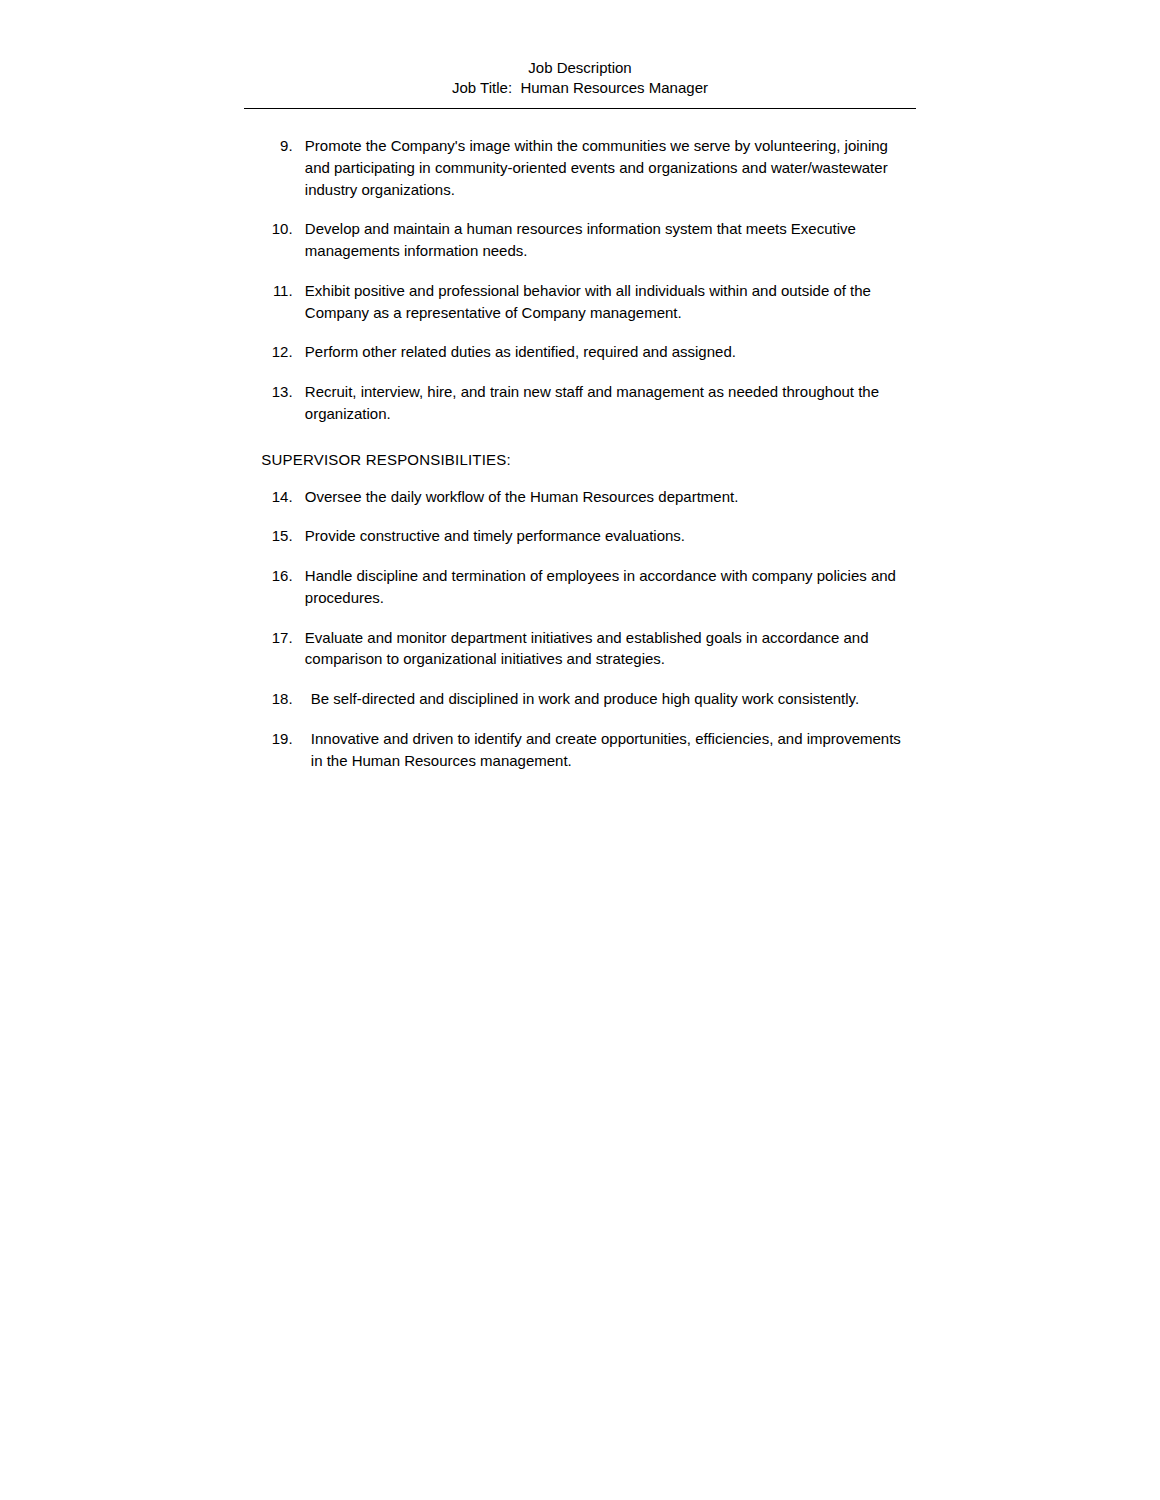Job Description
Job Title: Human Resources Manager
Promote the Company's image within the communities we serve by volunteering, joining and participating in community-oriented events and organizations and water/wastewater industry organizations.
Develop and maintain a human resources information system that meets Executive managements information needs.
Exhibit positive and professional behavior with all individuals within and outside of the Company as a representative of Company management.
Perform other related duties as identified, required and assigned.
Recruit, interview, hire, and train new staff and management as needed throughout the organization.
SUPERVISOR RESPONSIBILITIES:
Oversee the daily workflow of the Human Resources department.
Provide constructive and timely performance evaluations.
Handle discipline and termination of employees in accordance with company policies and procedures.
Evaluate and monitor department initiatives and established goals in accordance and comparison to organizational initiatives and strategies.
Be self-directed and disciplined in work and produce high quality work consistently.
Innovative and driven to identify and create opportunities, efficiencies, and improvements in the Human Resources management.